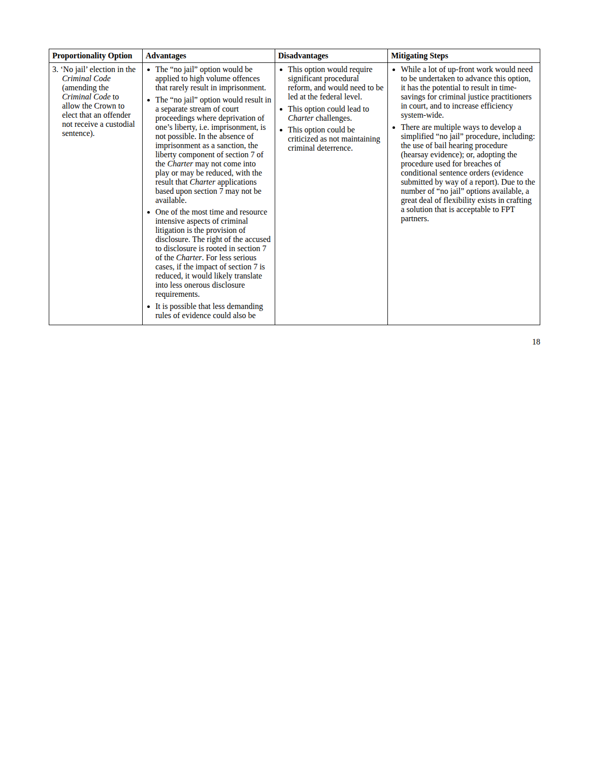| Proportionality Option | Advantages | Disadvantages | Mitigating Steps |
| --- | --- | --- | --- |
| 3. ‘No jail’ election in the Criminal Code (amending the Criminal Code to allow the Crown to elect that an offender not receive a custodial sentence). | The “no jail” option would be applied to high volume offences that rarely result in imprisonment. The “no jail” option would result in a separate stream of court proceedings where deprivation of one’s liberty, i.e. imprisonment, is not possible. In the absence of imprisonment as a sanction, the liberty component of section 7 of the Charter may not come into play or may be reduced, with the result that Charter applications based upon section 7 may not be available. One of the most time and resource intensive aspects of criminal litigation is the provision of disclosure. The right of the accused to disclosure is rooted in section 7 of the Charter . For less serious cases, if the impact of section 7 is reduced, it would likely translate into less onerous disclosure requirements. It is possible that less demanding rules of evidence could also be | This option would require significant procedural reform, and would need to be led at the federal level. This option could lead to Charter challenges. This option could be criticized as not maintaining criminal deterrence. | While a lot of up-front work would need to be undertaken to advance this option, it has the potential to result in time-savings for criminal justice practitioners in court, and to increase efficiency system-wide. There are multiple ways to develop a simplified “no jail” procedure, including: the use of bail hearing procedure (hearsay evidence); or, adopting the procedure used for breaches of conditional sentence orders (evidence submitted by way of a report). Due to the number of “no jail” options available, a great deal of flexibility exists in crafting a solution that is acceptable to FPT partners. |
18